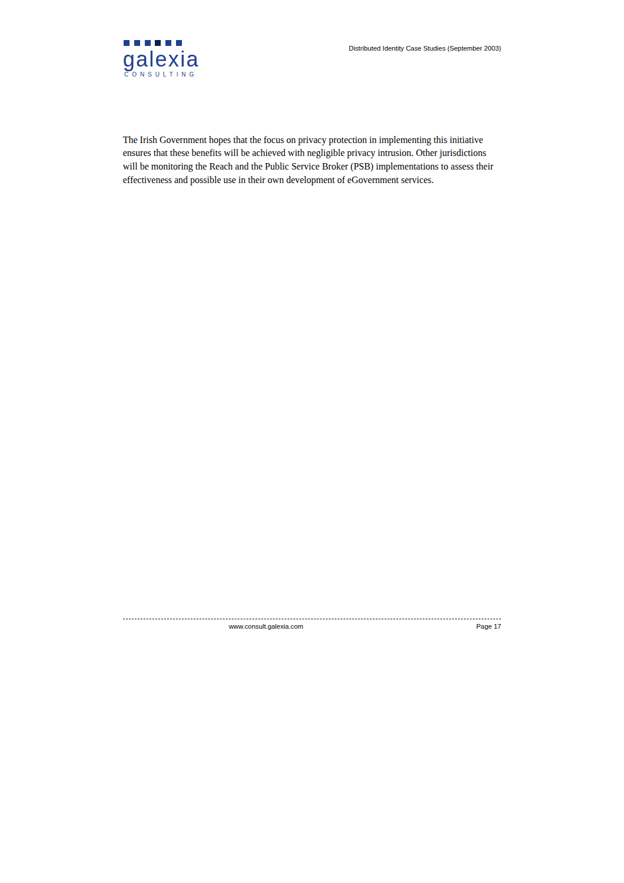Distributed Identity Case Studies (September 2003)
galexia
CONSULTING
The Irish Government hopes that the focus on privacy protection in implementing this initiative ensures that these benefits will be achieved with negligible privacy intrusion. Other jurisdictions will be monitoring the Reach and the Public Service Broker (PSB) implementations to assess their effectiveness and possible use in their own development of eGovernment services.
www.consult.galexia.com
Page 17